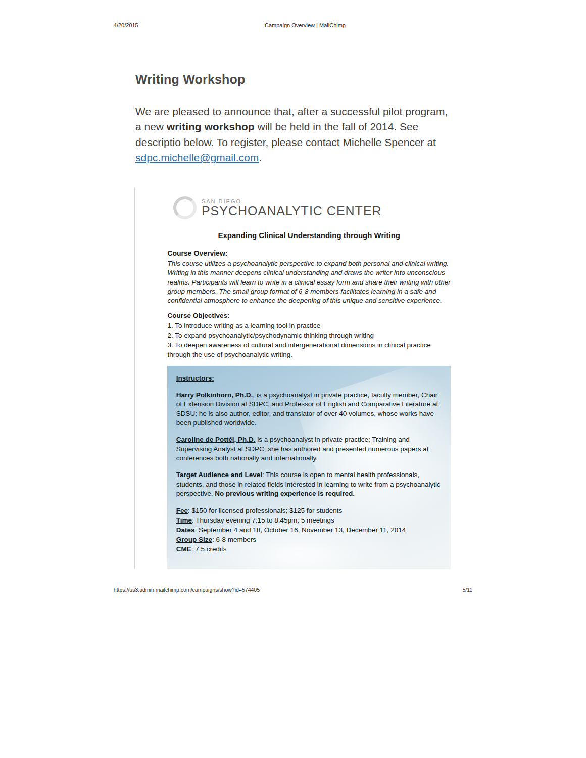4/20/2015
Campaign Overview | MailChimp
Writing Workshop
We are pleased to announce that, after a successful pilot program, a new writing workshop will be held in the fall of 2014. See descriptio below. To register, please contact Michelle Spencer at sdpc.michelle@gmail.com.
SAN DIEGO PSYCHOANALYTIC CENTER
Expanding Clinical Understanding through Writing
Course Overview:
This course utilizes a psychoanalytic perspective to expand both personal and clinical writing. Writing in this manner deepens clinical understanding and draws the writer into unconscious realms. Participants will learn to write in a clinical essay form and share their writing with other group members. The small group format of 6-8 members facilitates learning in a safe and confidential atmosphere to enhance the deepening of this unique and sensitive experience.
Course Objectives:
1. To introduce writing as a learning tool in practice
2. To expand psychoanalytic/psychodynamic thinking through writing
3. To deepen awareness of cultural and intergenerational dimensions in clinical practice through the use of psychoanalytic writing.
Instructors:
Harry Polkinhorn, Ph.D., is a psychoanalyst in private practice, faculty member, Chair of Extension Division at SDPC, and Professor of English and Comparative Literature at SDSU; he is also author, editor, and translator of over 40 volumes, whose works have been published worldwide.
Caroline de Pottél, Ph.D. is a psychoanalyst in private practice; Training and Supervising Analyst at SDPC; she has authored and presented numerous papers at conferences both nationally and internationally.
Target Audience and Level: This course is open to mental health professionals, students, and those in related fields interested in learning to write from a psychoanalytic perspective. No previous writing experience is required.
Fee: $150 for licensed professionals; $125 for students
Time: Thursday evening 7:15 to 8:45pm; 5 meetings
Dates: September 4 and 18, October 16, November 13, December 11, 2014
Group Size: 6-8 members
CME: 7.5 credits
https://us3.admin.mailchimp.com/campaigns/show?id=574405 5/11